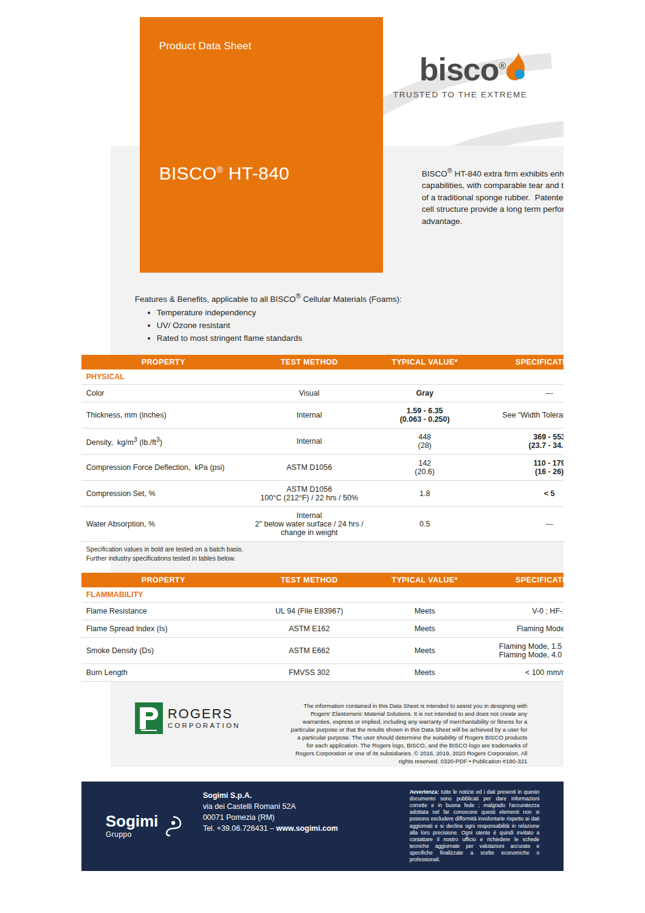Product Data Sheet
BISCO® HT-840
bisco®
TRUSTED TO THE EXTREME
BISCO® HT-840 extra firm exhibits enhanced sealing capabilities, with comparable tear and tensile strength of a traditional sponge rubber. Patented chemistry and cell structure provide a long term performance advantage.
Features & Benefits, applicable to all BISCO® Cellular Materials (Foams):
Temperature independency
UV/ Ozone resistant
Rated to most stringent flame standards
| PROPERTY | TEST METHOD | TYPICAL VALUE* | SPECIFICATION** |
| --- | --- | --- | --- |
| PHYSICAL |
| Color | Visual | Gray | --- |
| Thickness, mm (inches) | Internal | 1.59 - 6.35 (0.063 - 0.250) | See "Width Tolerance" table |
| Density, kg/m 3 (lb./ft 3 ) | Internal | 448 (28) | 369 - 553 (23.7 - 34.5) |
| Compression Force Deflection, kPa (psi) | ASTM D1056 | 142 (20.6) | 110 - 179 (16 - 26) |
| Compression Set, % | ASTM D1056 100°C (212°F) / 22 hrs / 50% | 1.8 | < 5 |
| Water Absorption, % | Internal 2" below water surface / 24 hrs / change in weight | 0.5 | --- |
Specification values in bold are tested on a batch basis.
Further industry specifications tested in tables below.
| PROPERTY | TEST METHOD | TYPICAL VALUE* | SPECIFICATION** |
| --- | --- | --- | --- |
| FLAMMABILITY |
| Flame Resistance | UL 94 (File E83967) | Meets | V-0 ; HF-1 |
| Flame Spread Index (Is) | ASTM E162 | Meets | Flaming Mode < 35 |
| Smoke Density (Ds) | ASTM E662 | Meets | Flaming Mode, 1.5 min, < 100 Flaming Mode, 4.0 min, < 200 |
| Burn Length | FMVSS 302 | Meets | < 100 mm/min |
ROGERS
CORPORATION
The information contained in this Data Sheet is intended to assist you in designing with Rogers' Elastomeric Material Solutions. It is not intended to and does not create any warranties, express or implied, including any warranty of merchantability or fitness for a particular purpose or that the results shown in this Data Sheet will be achieved by a user for a particular purpose. The user should determine the suitability of Rogers BISCO products for each application. The Rogers logo, BISCO, and the BISCO logo are trademarks of Rogers Corporation or one of its subsidiaries. © 2016, 2019, 2020 Rogers Corporation. All rights reserved. 0320-PDF • Publication #180-321
Sogimi
Gruppo
Sogimi S.p.A.
via dei Castelli Romani 52A
00071 Pomezia (RM)
Tel. +39.06.726431 – www.sogimi.com
Avvertenza: tutte le notizie ed i dati presenti in questo documento sono pubblicati per dare informazioni corrette e in buona fede ; malgrado l'accuratezza adottata nel far conoscere questi elementi non si possono escludere difformità involontarie rispetto ai dati aggiornati e si declina ogni responsabilità in relazione alla loro precisione. Ogni utente è quindi invitato a contattare il nostro ufficio e richiedere le schede tecniche aggiornate per valutazioni accurate e specifiche finalizzate a scelte economiche o professionali.